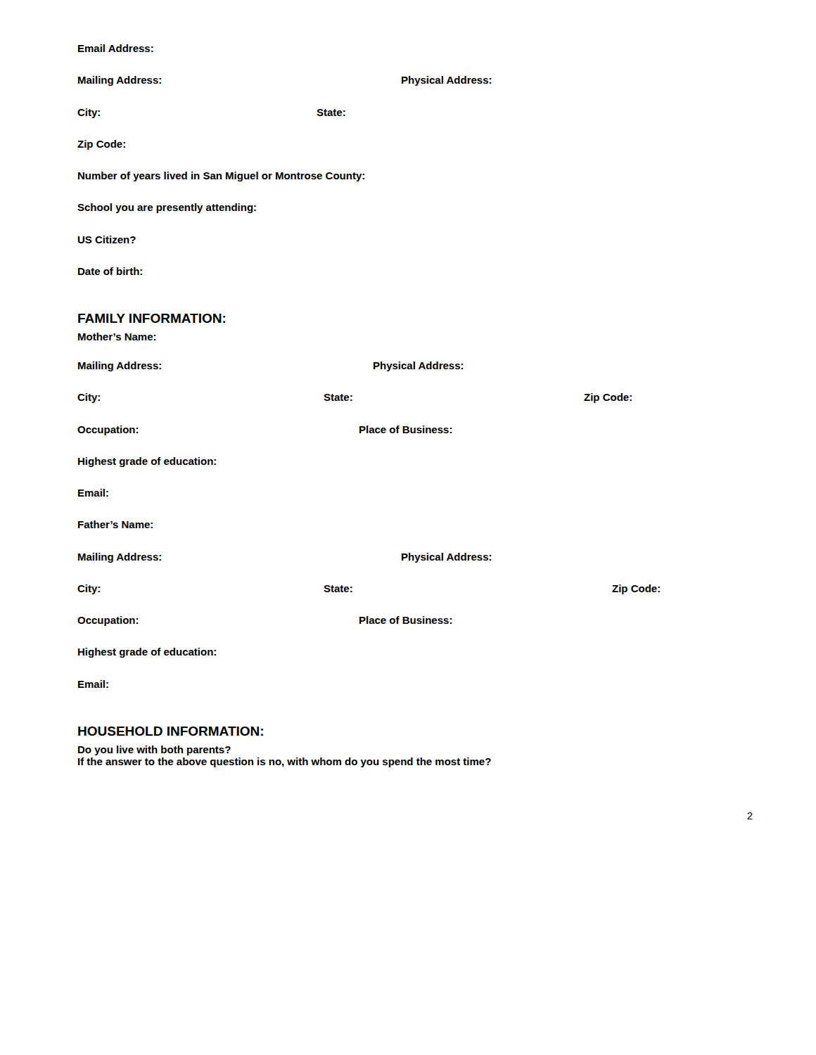Email Address:
Mailing Address:Physical Address:
City:State:
Zip Code:
Number of years lived in San Miguel or Montrose County:
School you are presently attending:
US Citizen?
Date of birth:
FAMILY INFORMATION:
Mother’s Name:
Mailing Address:Physical Address:
City:State: Zip Code:
Occupation:Place of Business:
Highest grade of education:
Email:
Father’s Name:
Mailing Address:Physical Address:
City:State: Zip Code:
Occupation:Place of Business:
Highest grade of education:
Email:
HOUSEHOLD INFORMATION:
Do you live with both parents?
If the answer to the above question is no, with whom do you spend the most time?
2